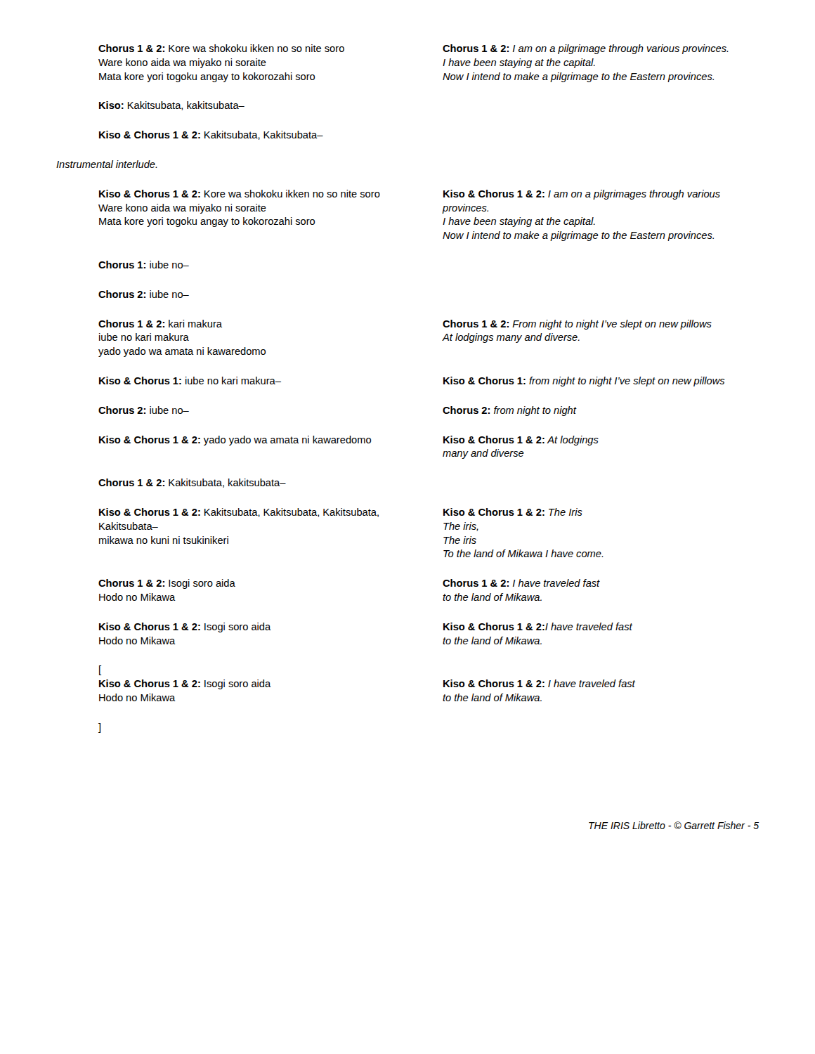Chorus 1 & 2: Kore wa shokoku ikken no so nite soro
Ware kono aida wa miyako ni soraite
Mata kore yori togoku angay to kokorozahi soro
Chorus 1 & 2: I am on a pilgrimage through various provinces.
I have been staying at the capital.
Now I intend to make a pilgrimage to the Eastern provinces.
Kiso: Kakitsubata, kakitsubata–
Kiso & Chorus 1 & 2: Kakitsubata, Kakitsubata–
Instrumental interlude.
Kiso & Chorus 1 & 2: Kore wa shokoku ikken no so nite soro
Ware kono aida wa miyako ni soraite
Mata kore yori togoku angay to kokorozahi soro
Kiso & Chorus 1 & 2: I am on a pilgrimages through various provinces.
I have been staying at the capital.
Now I intend to make a pilgrimage to the Eastern provinces.
Chorus 1: iube no–
Chorus 2: iube no–
Chorus 1 & 2: kari makura
iube no kari makura
yado yado wa amata ni kawaredomo
Chorus 1 & 2: From night to night I’ve slept on new pillows
At lodgings many and diverse.
Kiso & Chorus 1: iube no kari makura–
Kiso & Chorus 1: from night to night I’ve slept on new pillows
Chorus 2: iube no–
Chorus 2: from night to night
Kiso & Chorus 1 & 2: yado yado wa amata ni kawaredomo
Kiso & Chorus 1 & 2: At lodgings
many and diverse
Chorus 1 & 2: Kakitsubata, kakitsubata–
Kiso & Chorus 1 & 2: Kakitsubata, Kakitsubata, Kakitsubata, Kakitsubata–
mikawa no kuni ni tsukinikeri
Kiso & Chorus 1 & 2: The Iris
The iris,
The iris
To the land of Mikawa I have come.
Chorus 1 & 2: Isogi soro aida
Hodo no Mikawa
Chorus 1 & 2: I have traveled fast
to the land of Mikawa.
Kiso & Chorus 1 & 2: Isogi soro aida
Hodo no Mikawa
Kiso & Chorus 1 & 2: I have traveled fast
to the land of Mikawa.
[
Kiso & Chorus 1 & 2: Isogi soro aida
Hodo no Mikawa
Kiso & Chorus 1 & 2: I have traveled fast
to the land of Mikawa.
]
THE IRIS Libretto - © Garrett Fisher - 5